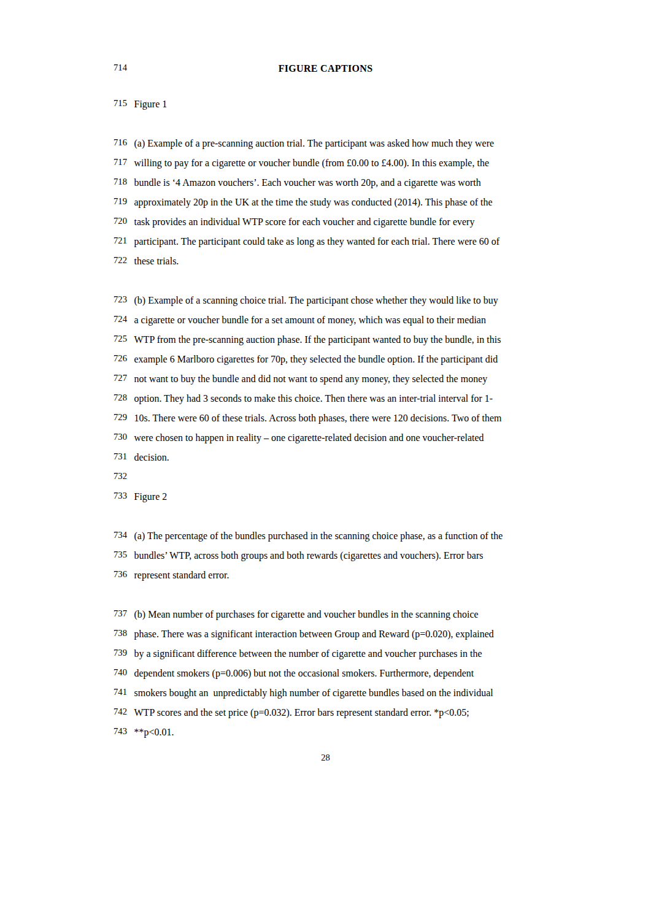714
FIGURE CAPTIONS
715 Figure 1
716(a) Example of a pre-scanning auction trial. The participant was asked how much they were
717willing to pay for a cigarette or voucher bundle (from £0.00 to £4.00). In this example, the
718bundle is ‘4 Amazon vouchers’. Each voucher was worth 20p, and a cigarette was worth
719approximately 20p in the UK at the time the study was conducted (2014). This phase of the
720task provides an individual WTP score for each voucher and cigarette bundle for every
721participant. The participant could take as long as they wanted for each trial. There were 60 of
722these trials.
723(b) Example of a scanning choice trial. The participant chose whether they would like to buy
724a cigarette or voucher bundle for a set amount of money, which was equal to their median
725 WTP from the pre-scanning auction phase. If the participant wanted to buy the bundle, in this
726example 6 Marlboro cigarettes for 70p, they selected the bundle option. If the participant did
727not want to buy the bundle and did not want to spend any money, they selected the money
728option. They had 3 seconds to make this choice. Then there was an inter-trial interval for 1-
72910s. There were 60 of these trials. Across both phases, there were 120 decisions. Two of them
730were chosen to happen in reality – one cigarette-related decision and one voucher-related
731decision.
732
733 Figure 2
734(a) The percentage of the bundles purchased in the scanning choice phase, as a function of the
735bundles’ WTP, across both groups and both rewards (cigarettes and vouchers). Error bars
736represent standard error.
737(b) Mean number of purchases for cigarette and voucher bundles in the scanning choice
738phase. There was a significant interaction between Group and Reward (p=0.020), explained
739by a significant difference between the number of cigarette and voucher purchases in the
740dependent smokers (p=0.006) but not the occasional smokers. Furthermore, dependent
741smokers bought an unpredictably high number of cigarette bundles based on the individual
742 WTP scores and the set price (p=0.032). Error bars represent standard error. *p<0.05;
743**p<0.01.
28